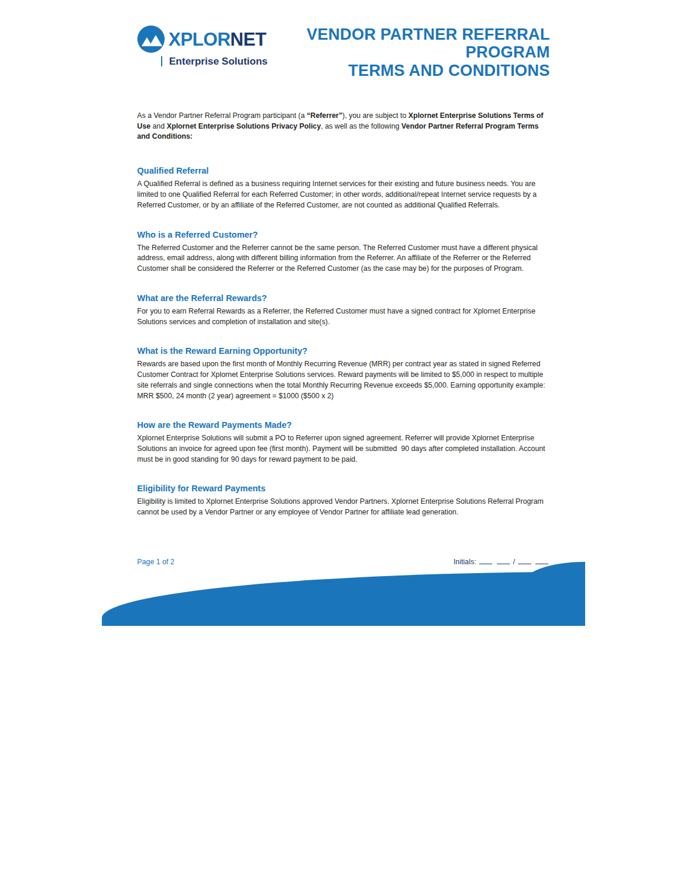XPLORNET
Enterprise Solutions
VENDOR PARTNER REFERRAL PROGRAM
TERMS AND CONDITIONS
As a Vendor Partner Referral Program participant (a “Referrer”), you are subject to Xplornet Enterprise Solutions Terms of Use and Xplornet Enterprise Solutions Privacy Policy, as well as the following Vendor Partner Referral Program Terms and Conditions:
Qualified Referral
A Qualified Referral is defined as a business requiring Internet services for their existing and future business needs. You are limited to one Qualified Referral for each Referred Customer; in other words, additional/repeat Internet service requests by a Referred Customer, or by an affiliate of the Referred Customer, are not counted as additional Qualified Referrals.
Who is a Referred Customer?
The Referred Customer and the Referrer cannot be the same person. The Referred Customer must have a different physical address, email address, along with different billing information from the Referrer. An affiliate of the Referrer or the Referred Customer shall be considered the Referrer or the Referred Customer (as the case may be) for the purposes of Program.
What are the Referral Rewards?
For you to earn Referral Rewards as a Referrer, the Referred Customer must have a signed contract for Xplornet Enterprise Solutions services and completion of installation and site(s).
What is the Reward Earning Opportunity?
Rewards are based upon the first month of Monthly Recurring Revenue (MRR) per contract year as stated in signed Referred Customer Contract for Xplornet Enterprise Solutions services. Reward payments will be limited to $5,000 in respect to multiple site referrals and single connections when the total Monthly Recurring Revenue exceeds $5,000. Earning opportunity example: MRR $500, 24 month (2 year) agreement = $1000 ($500 x 2)
How are the Reward Payments Made?
Xplornet Enterprise Solutions will submit a PO to Referrer upon signed agreement. Referrer will provide Xplornet Enterprise Solutions an invoice for agreed upon fee (first month). Payment will be submitted 90 days after completed installation. Account must be in good standing for 90 days for reward payment to be paid.
Eligibility for Reward Payments
Eligibility is limited to Xplornet Enterprise Solutions approved Vendor Partners. Xplornet Enterprise Solutions Referral Program cannot be used by a Vendor Partner or any employee of Vendor Partner for affiliate lead generation.
Page 1 of 2
Initials: /